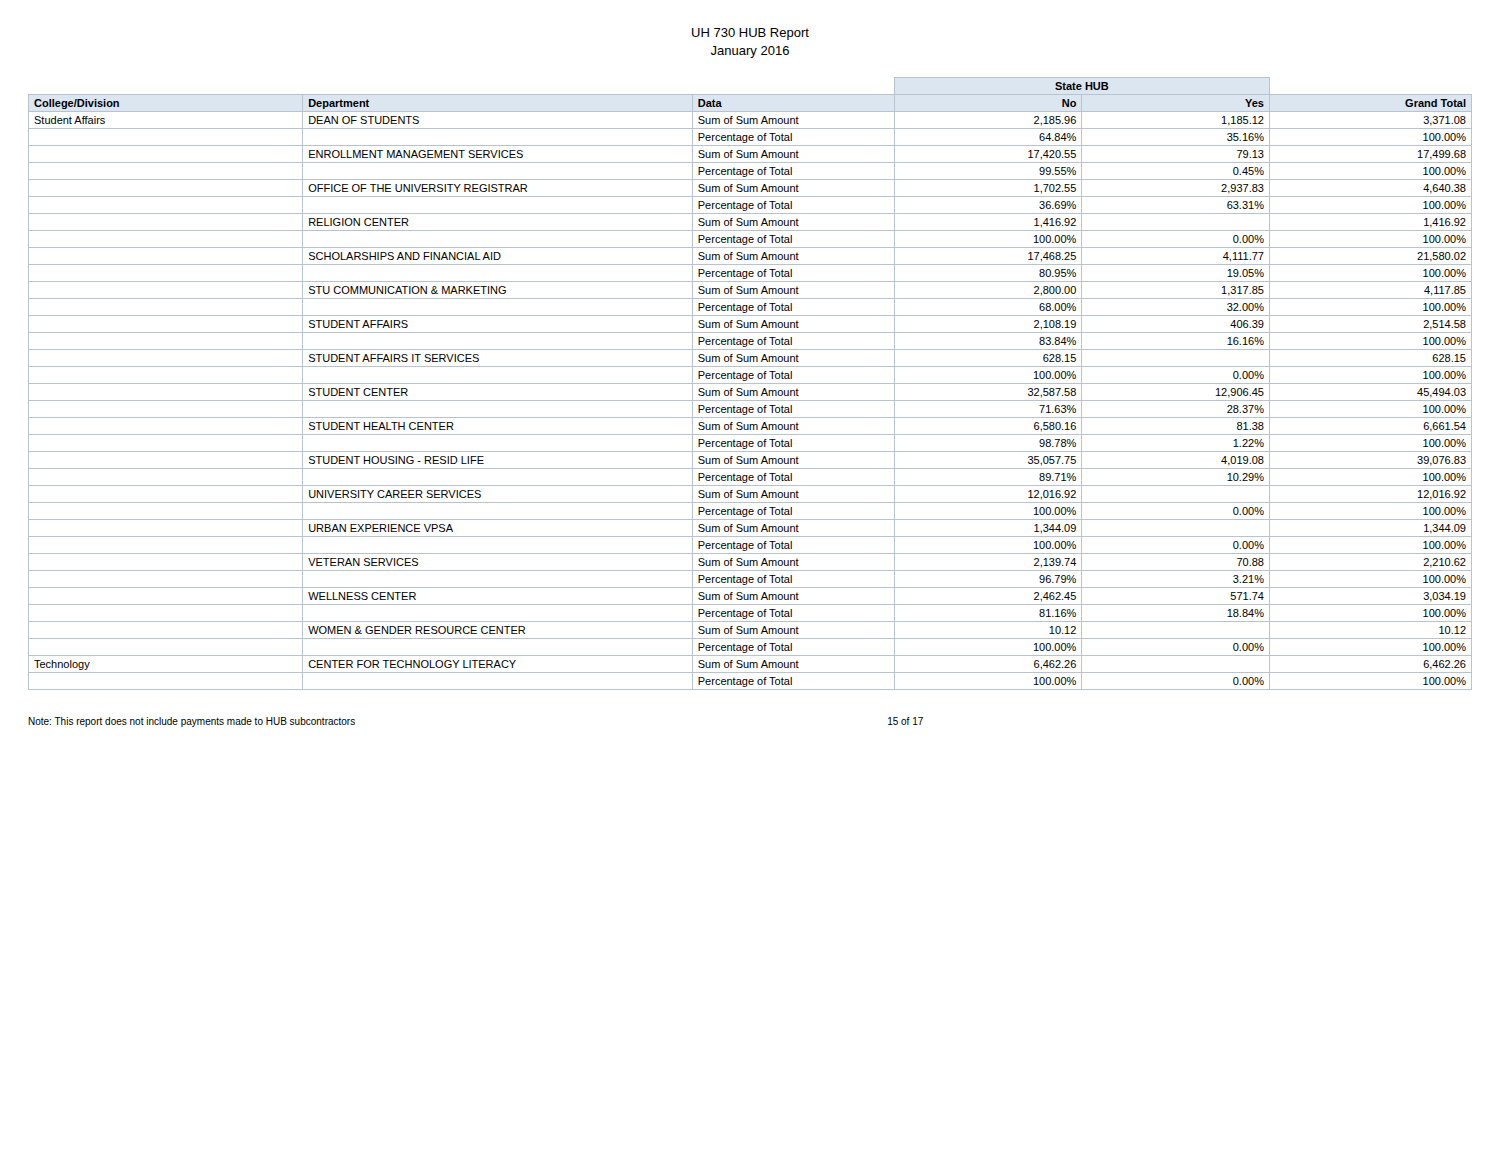UH 730 HUB Report
January 2016
| | | | State HUB | |
| --- | --- | --- | --- | --- |
| College/Division | Department | Data | No | Yes | Grand Total |
| Student Affairs | DEAN OF STUDENTS | Sum of Sum Amount | 2,185.96 | 1,185.12 | 3,371.08 |
| | | Percentage of Total | 64.84% | 35.16% | 100.00% |
| | ENROLLMENT MANAGEMENT SERVICES | Sum of Sum Amount | 17,420.55 | 79.13 | 17,499.68 |
| | | Percentage of Total | 99.55% | 0.45% | 100.00% |
| | OFFICE OF THE UNIVERSITY REGISTRAR | Sum of Sum Amount | 1,702.55 | 2,937.83 | 4,640.38 |
| | | Percentage of Total | 36.69% | 63.31% | 100.00% |
| | RELIGION CENTER | Sum of Sum Amount | 1,416.92 | | 1,416.92 |
| | | Percentage of Total | 100.00% | 0.00% | 100.00% |
| | SCHOLARSHIPS AND FINANCIAL AID | Sum of Sum Amount | 17,468.25 | 4,111.77 | 21,580.02 |
| | | Percentage of Total | 80.95% | 19.05% | 100.00% |
| | STU COMMUNICATION & MARKETING | Sum of Sum Amount | 2,800.00 | 1,317.85 | 4,117.85 |
| | | Percentage of Total | 68.00% | 32.00% | 100.00% |
| | STUDENT AFFAIRS | Sum of Sum Amount | 2,108.19 | 406.39 | 2,514.58 |
| | | Percentage of Total | 83.84% | 16.16% | 100.00% |
| | STUDENT AFFAIRS IT SERVICES | Sum of Sum Amount | 628.15 | | 628.15 |
| | | Percentage of Total | 100.00% | 0.00% | 100.00% |
| | STUDENT CENTER | Sum of Sum Amount | 32,587.58 | 12,906.45 | 45,494.03 |
| | | Percentage of Total | 71.63% | 28.37% | 100.00% |
| | STUDENT HEALTH CENTER | Sum of Sum Amount | 6,580.16 | 81.38 | 6,661.54 |
| | | Percentage of Total | 98.78% | 1.22% | 100.00% |
| | STUDENT HOUSING - RESID LIFE | Sum of Sum Amount | 35,057.75 | 4,019.08 | 39,076.83 |
| | | Percentage of Total | 89.71% | 10.29% | 100.00% |
| | UNIVERSITY CAREER SERVICES | Sum of Sum Amount | 12,016.92 | | 12,016.92 |
| | | Percentage of Total | 100.00% | 0.00% | 100.00% |
| | URBAN EXPERIENCE VPSA | Sum of Sum Amount | 1,344.09 | | 1,344.09 |
| | | Percentage of Total | 100.00% | 0.00% | 100.00% |
| | VETERAN SERVICES | Sum of Sum Amount | 2,139.74 | 70.88 | 2,210.62 |
| | | Percentage of Total | 96.79% | 3.21% | 100.00% |
| | WELLNESS CENTER | Sum of Sum Amount | 2,462.45 | 571.74 | 3,034.19 |
| | | Percentage of Total | 81.16% | 18.84% | 100.00% |
| | WOMEN & GENDER RESOURCE CENTER | Sum of Sum Amount | 10.12 | | 10.12 |
| | | Percentage of Total | 100.00% | 0.00% | 100.00% |
| Technology | CENTER FOR TECHNOLOGY LITERACY | Sum of Sum Amount | 6,462.26 | | 6,462.26 |
| | | Percentage of Total | 100.00% | 0.00% | 100.00% |
Note: This report does not include payments made to HUB subcontractors
15 of 17